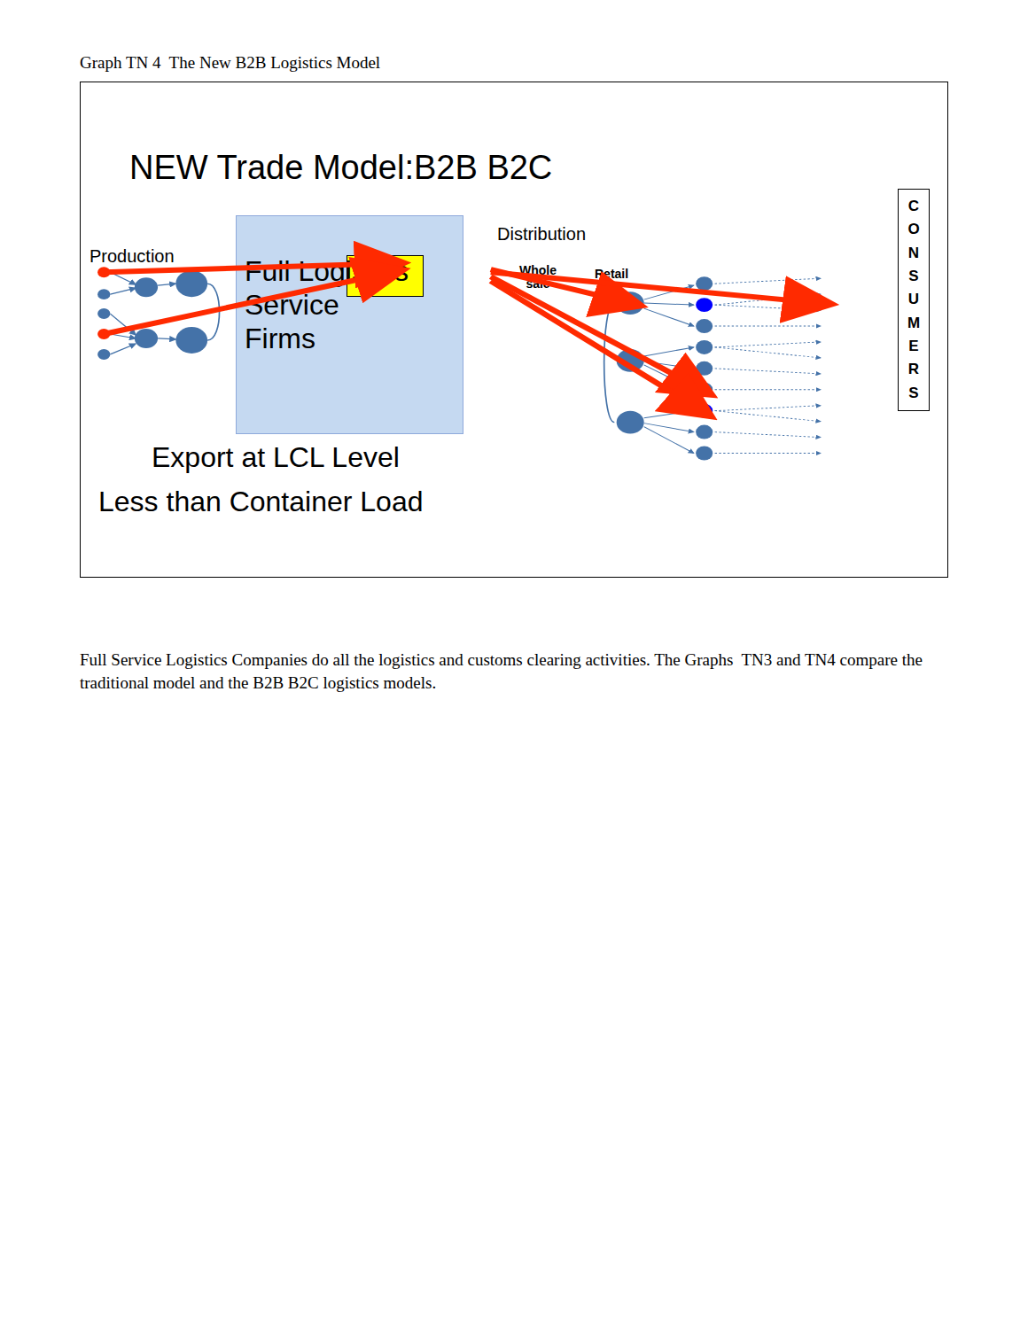Graph TN 4 The New B2B Logistics Model
NEW Trade Model:B2B B2C
Production
Distribution
Full Logistics Service Firms
Whole
sale
Retail
Export at LCL Level
Less than Container Load
C
O
N
S
U
M
E
R
S
Full Service Logistics Companies do all the logistics and customs clearing activities. The Graphs TN3 and TN4 compare the traditional model and the B2B B2C logistics models.